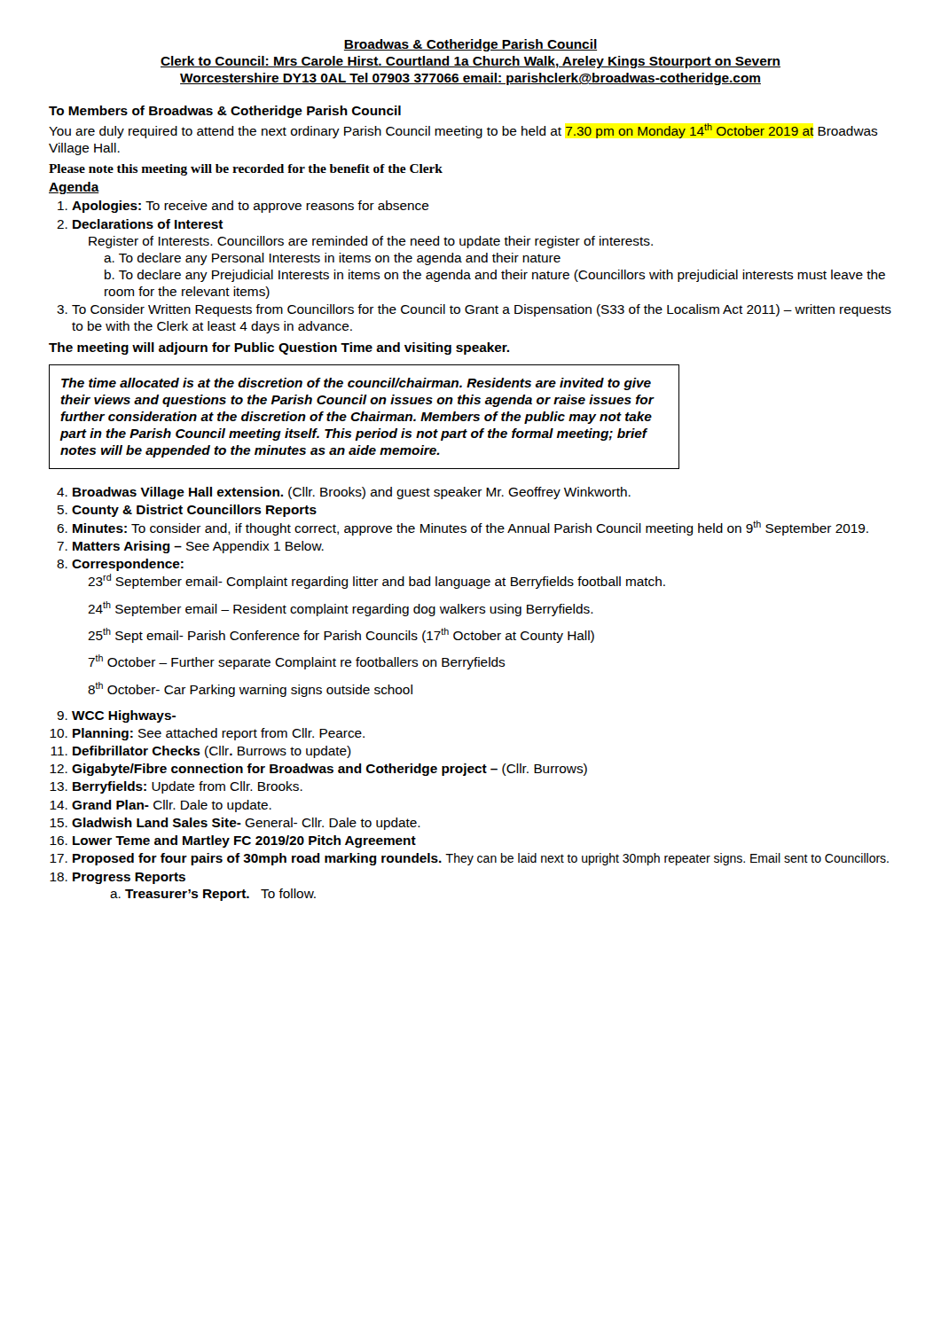Broadwas & Cotheridge Parish Council
Clerk to Council: Mrs Carole Hirst. Courtland 1a Church Walk, Areley Kings Stourport on Severn
Worcestershire DY13 0AL Tel 07903 377066 email: parishclerk@broadwas-cotheridge.com
To Members of Broadwas & Cotheridge Parish Council
You are duly required to attend the next ordinary Parish Council meeting to be held at 7.30 pm on Monday 14th October 2019 at Broadwas Village Hall.
Please note this meeting will be recorded for the benefit of the Clerk
Agenda
Apologies: To receive and to approve reasons for absence
Declarations of Interest
Register of Interests. Councillors are reminded of the need to update their register of interests.
a. To declare any Personal Interests in items on the agenda and their nature
b. To declare any Prejudicial Interests in items on the agenda and their nature (Councillors with prejudicial interests must leave the room for the relevant items)
To Consider Written Requests from Councillors for the Council to Grant a Dispensation (S33 of the Localism Act 2011) – written requests to be with the Clerk at least 4 days in advance.
The meeting will adjourn for Public Question Time and visiting speaker.
The time allocated is at the discretion of the council/chairman. Residents are invited to give their views and questions to the Parish Council on issues on this agenda or raise issues for further consideration at the discretion of the Chairman. Members of the public may not take part in the Parish Council meeting itself. This period is not part of the formal meeting; brief notes will be appended to the minutes as an aide memoire.
Broadwas Village Hall extension. (Cllr. Brooks) and guest speaker Mr. Geoffrey Winkworth.
County & District Councillors Reports
Minutes: To consider and, if thought correct, approve the Minutes of the Annual Parish Council meeting held on 9th September 2019.
Matters Arising – See Appendix 1 Below.
Correspondence:
23rd September email- Complaint regarding litter and bad language at Berryfields football match.
24th September email – Resident complaint regarding dog walkers using Berryfields.
25th Sept email- Parish Conference for Parish Councils (17th October at County Hall)
7th October – Further separate Complaint re footballers on Berryfields
8th October- Car Parking warning signs outside school
WCC Highways-
Planning: See attached report from Cllr. Pearce.
Defibrillator Checks (Cllr. Burrows to update)
Gigabyte/Fibre connection for Broadwas and Cotheridge project – (Cllr. Burrows)
Berryfields: Update from Cllr. Brooks.
Grand Plan- Cllr. Dale to update.
Gladwish Land Sales Site- General- Cllr. Dale to update.
Lower Teme and Martley FC 2019/20 Pitch Agreement
Proposed for four pairs of 30mph road marking roundels. They can be laid next to upright 30mph repeater signs. Email sent to Councillors.
Progress Reports
Treasurer’s Report. To follow.